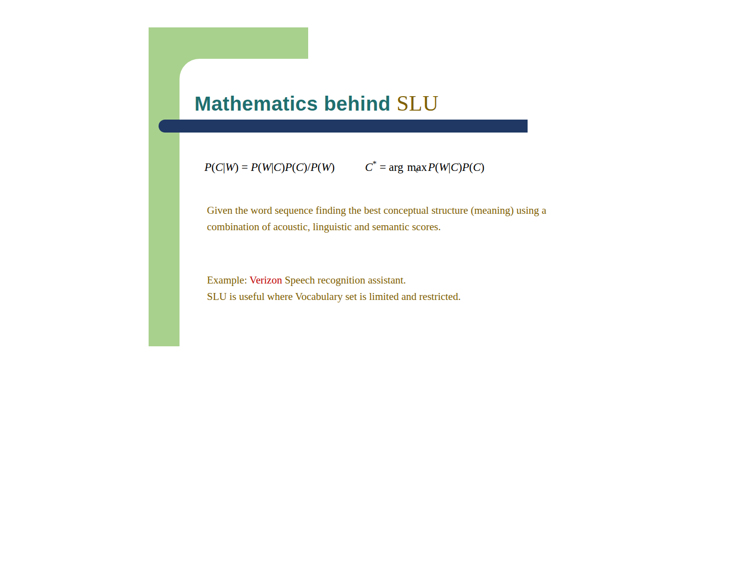Mathematics behind SLU
P(C|W) = P(W|C)P(C)/P(W) C* = arg maxc P(W|C)P(C)
Given the word sequence finding the best conceptual structure (meaning) using a combination of acoustic, linguistic and semantic scores.
Example: Verizon Speech recognition assistant.
SLU is useful where Vocabulary set is limited and restricted.